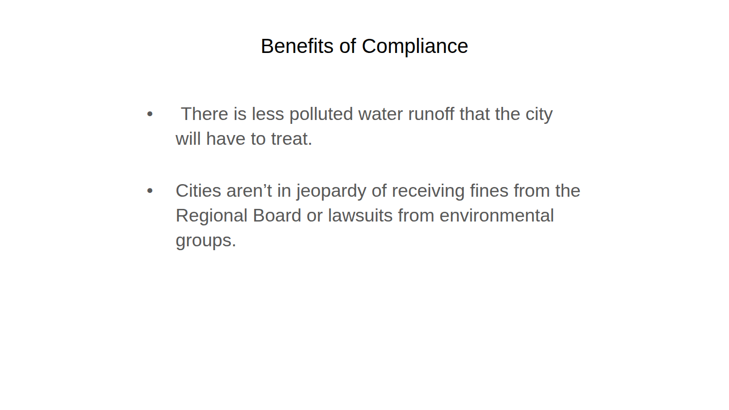Benefits of Compliance
There is less polluted water runoff that the city will have to treat.
Cities aren’t in jeopardy of receiving fines from the Regional Board or lawsuits from environmental groups.